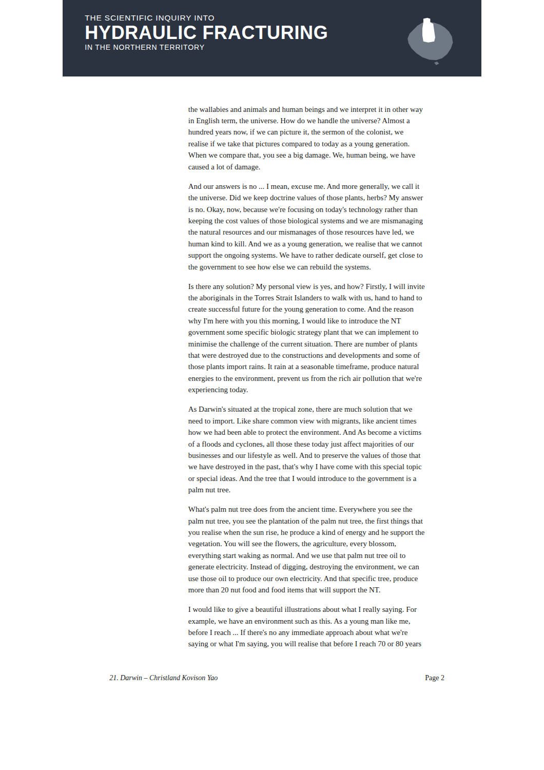The Scientific Inquiry into
Hydraulic Fracturing
in the Northern Territory
Australia map outline with Northern Territory highlighted
the wallabies and animals and human beings and we interpret it in other way in English term, the universe. How do we handle the universe? Almost a hundred years now, if we can picture it, the sermon of the colonist, we realise if we take that pictures compared to today as a young generation. When we compare that, you see a big damage. We, human being, we have caused a lot of damage.
And our answers is no ... I mean, excuse me. And more generally, we call it the universe. Did we keep doctrine values of those plants, herbs? My answer is no. Okay, now, because we're focusing on today's technology rather than keeping the cost values of those biological systems and we are mismanaging the natural resources and our mismanages of those resources have led, we human kind to kill. And we as a young generation, we realise that we cannot support the ongoing systems. We have to rather dedicate ourself, get close to the government to see how else we can rebuild the systems.
Is there any solution? My personal view is yes, and how? Firstly, I will invite the aboriginals in the Torres Strait Islanders to walk with us, hand to hand to create successful future for the young generation to come. And the reason why I'm here with you this morning, I would like to introduce the NT government some specific biologic strategy plant that we can implement to minimise the challenge of the current situation. There are number of plants that were destroyed due to the constructions and developments and some of those plants import rains. It rain at a seasonable timeframe, produce natural energies to the environment, prevent us from the rich air pollution that we're experiencing today.
As Darwin's situated at the tropical zone, there are much solution that we need to import. Like share common view with migrants, like ancient times how we had been able to protect the environment. And As become a victims of a floods and cyclones, all those these today just affect majorities of our businesses and our lifestyle as well. And to preserve the values of those that we have destroyed in the past, that's why I have come with this special topic or special ideas. And the tree that I would introduce to the government is a palm nut tree.
What's palm nut tree does from the ancient time. Everywhere you see the palm nut tree, you see the plantation of the palm nut tree, the first things that you realise when the sun rise, he produce a kind of energy and he support the vegetation. You will see the flowers, the agriculture, every blossom, everything start waking as normal. And we use that palm nut tree oil to generate electricity. Instead of digging, destroying the environment, we can use those oil to produce our own electricity. And that specific tree, produce more than 20 nut food and food items that will support the NT.
I would like to give a beautiful illustrations about what I really saying. For example, we have an environment such as this. As a young man like me, before I reach ... If there's no any immediate approach about what we're saying or what I'm saying, you will realise that before I reach 70 or 80 years
21. Darwin – Christland Kovison Yao
Page 2